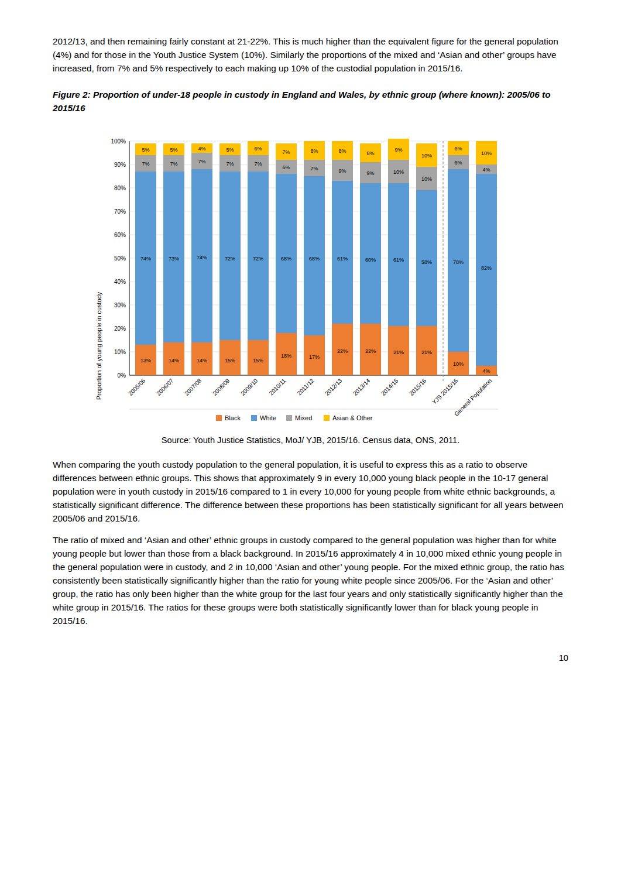2012/13, and then remaining fairly constant at 21-22%. This is much higher than the equivalent figure for the general population (4%) and for those in the Youth Justice System (10%). Similarly the proportions of the mixed and ‘Asian and other’ groups have increased, from 7% and 5% respectively to each making up 10% of the custodial population in 2015/16.
Figure 2: Proportion of under-18 people in custody in England and Wales, by ethnic group (where known): 2005/06 to 2015/16
Proportion of young people in custody 100% 90% 80% 70% 60% 50% 40% 30% 20% 10% 0% 13% 74% 7% 5% 14% 73% 7% 5% 14% 74% 7% 4% 15% 72% 7% 5% 15% 72% 7% 6% 18% 68% 6% 7% 17% 68% 7% 8% 22% 61% 9% 8% 22% 60% 9% 8% 21% 61% 10% 9% 21% 58% 10% 10% 10% 78% 6% 6% 4% 82% 4% 10% 2005/06 2006/07 2007/08 2008/09 2009/10 2010/11 2011/12 2012/13 2013/14 2014/15 2015/16 YJS 2015/16 General Population Black White Mixed Asian & Other
Source: Youth Justice Statistics, MoJ/ YJB, 2015/16. Census data, ONS, 2011.
When comparing the youth custody population to the general population, it is useful to express this as a ratio to observe differences between ethnic groups. This shows that approximately 9 in every 10,000 young black people in the 10-17 general population were in youth custody in 2015/16 compared to 1 in every 10,000 for young people from white ethnic backgrounds, a statistically significant difference. The difference between these proportions has been statistically significant for all years between 2005/06 and 2015/16.
The ratio of mixed and ‘Asian and other’ ethnic groups in custody compared to the general population was higher than for white young people but lower than those from a black background. In 2015/16 approximately 4 in 10,000 mixed ethnic young people in the general population were in custody, and 2 in 10,000 ‘Asian and other’ young people. For the mixed ethnic group, the ratio has consistently been statistically significantly higher than the ratio for young white people since 2005/06. For the ‘Asian and other’ group, the ratio has only been higher than the white group for the last four years and only statistically significantly higher than the white group in 2015/16. The ratios for these groups were both statistically significantly lower than for black young people in 2015/16.
10